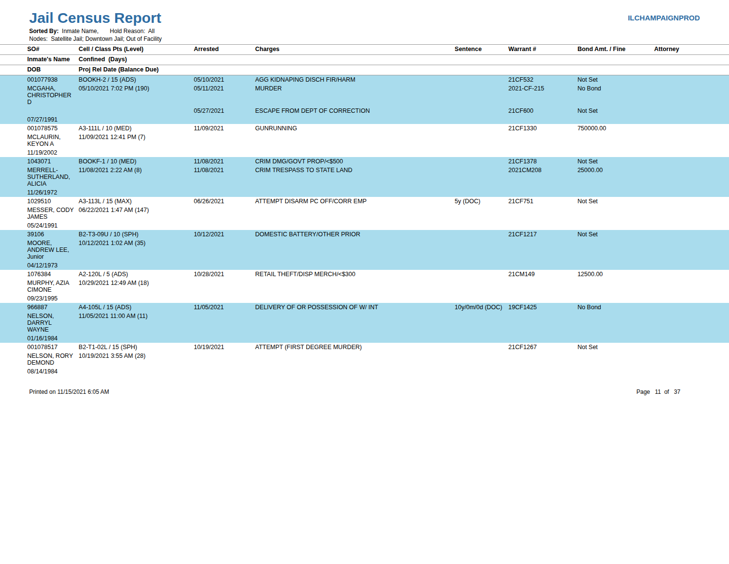ILCHAMPAIGNPROD
Jail Census Report
Sorted By: Inmate Name, Hold Reason: All
Nodes: Satellite Jail; Downtown Jail; Out of Facility
| SO# | Cell / Class Pts (Level) | Arrested | Charges | Sentence | Warrant # | Bond Amt. / Fine | Attorney |
| --- | --- | --- | --- | --- | --- | --- | --- |
| Inmate's Name | Confined (Days) | | | | | | |
| DOB | Proj Rel Date (Balance Due) | | | | | | |
| 001077938 | BOOKH-2 / 15 (ADS) | 05/10/2021 | AGG KIDNAPING DISCH FIR/HARM | | 21CF532 | Not Set | |
| MCGAHA, CHRISTOPHER D | 05/10/2021 7:02 PM (190) | 05/11/2021 | MURDER | | 2021-CF-215 | No Bond | |
| | | 05/27/2021 | ESCAPE FROM DEPT OF CORRECTION | | 21CF600 | Not Set | |
| 07/27/1991 | |
| 001078575 | A3-111L / 10 (MED) | 11/09/2021 | GUNRUNNING | | 21CF1330 | 750000.00 | |
| MCLAURIN, KEYON A | 11/09/2021 12:41 PM (7) | |
| 11/19/2002 | |
| 1043071 | BOOKF-1 / 10 (MED) | 11/08/2021 | CRIM DMG/GOVT PROP/<$500 | | 21CF1378 | Not Set | |
| MERRELL- SUTHERLAND, ALICIA | 11/08/2021 2:22 AM (8) | 11/08/2021 | CRIM TRESPASS TO STATE LAND | | 2021CM208 | 25000.00 | |
| 11/26/1972 | |
| 1029510 | A3-113L / 15 (MAX) | 06/26/2021 | ATTEMPT DISARM PC OFF/CORR EMP | 5y (DOC) | 21CF751 | Not Set | |
| MESSER, CODY JAMES | 06/22/2021 1:47 AM (147) | |
| 05/24/1991 | |
| 39106 | B2-T3-09U / 10 (SPH) | 10/12/2021 | DOMESTIC BATTERY/OTHER PRIOR | | 21CF1217 | Not Set | |
| MOORE, ANDREW LEE, Junior | 10/12/2021 1:02 AM (35) | |
| 04/12/1973 | |
| 1076384 | A2-120L / 5 (ADS) | 10/28/2021 | RETAIL THEFT/DISP MERCH/<$300 | | 21CM149 | 12500.00 | |
| MURPHY, AZIA CIMONE | 10/29/2021 12:49 AM (18) | |
| 09/23/1995 | |
| 966887 | A4-105L / 15 (ADS) | 11/05/2021 | DELIVERY OF OR POSSESSION OF W/ INT | 10y/0m/0d (DOC) | 19CF1425 | No Bond | |
| NELSON, DARRYL WAYNE | 11/05/2021 11:00 AM (11) | |
| 01/16/1984 | |
| 001078517 | B2-T1-02L / 15 (SPH) | 10/19/2021 | ATTEMPT (FIRST DEGREE MURDER) | | 21CF1267 | Not Set | |
| NELSON, RORY DEMOND | 10/19/2021 3:55 AM (28) | |
| 08/14/1984 | |
Printed on 11/15/2021 6:05 AM
Page 11 of 37